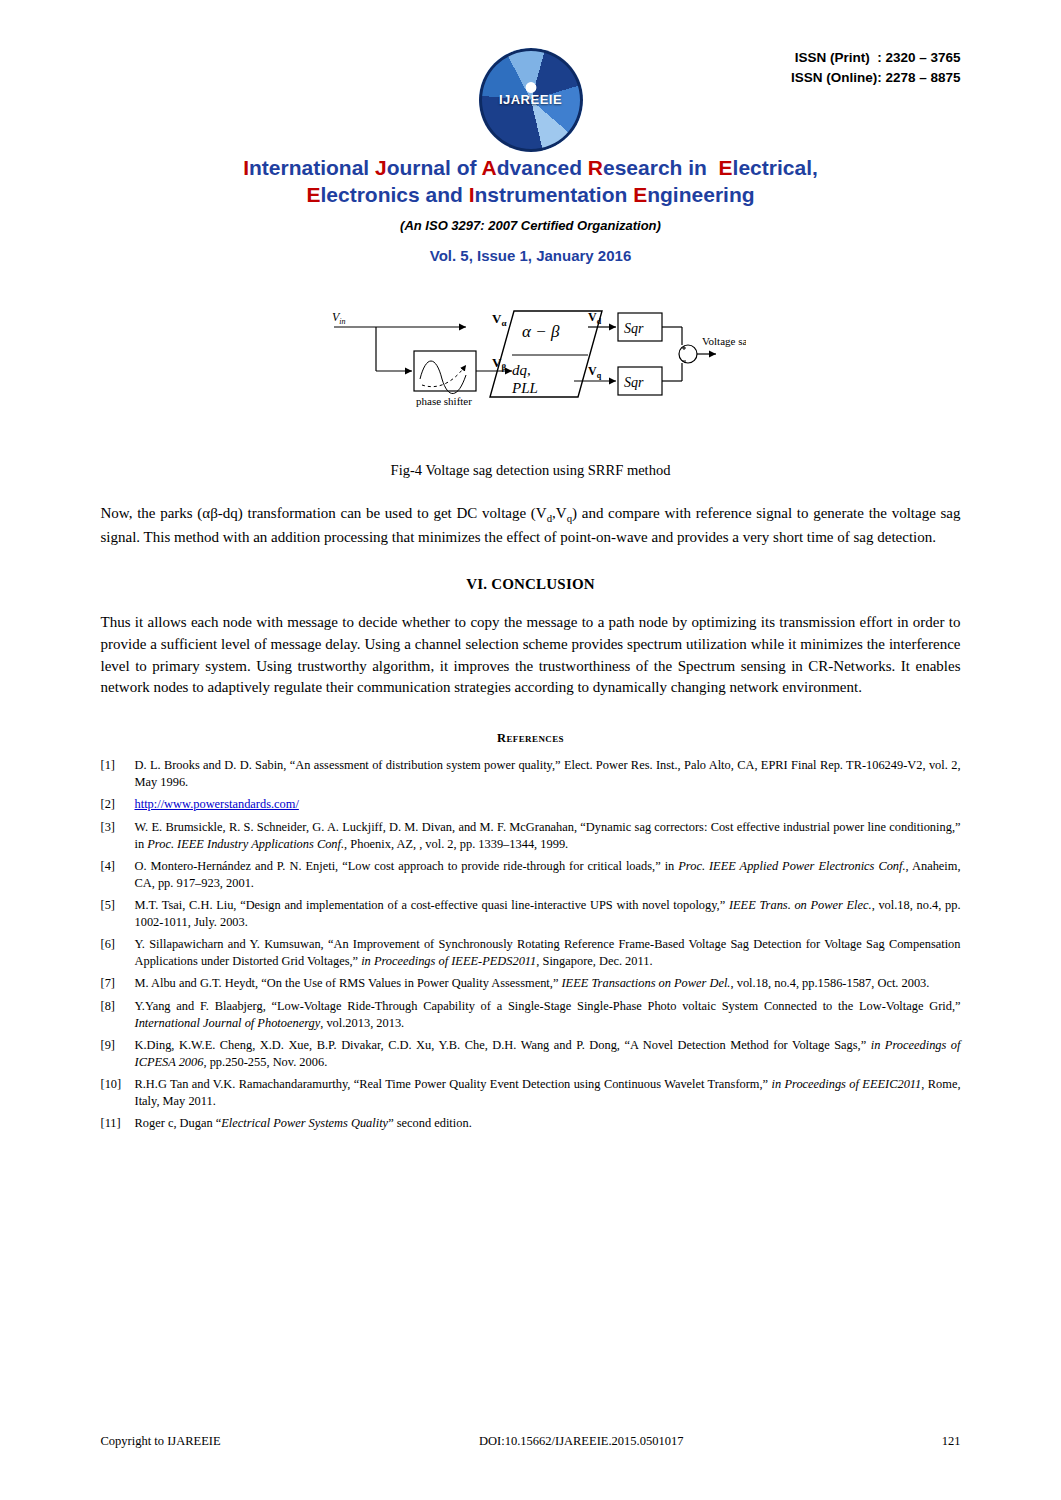ISSN (Print) : 2320 – 3765
ISSN (Online): 2278 – 8875
International Journal of Advanced Research in Electrical,
Electronics and Instrumentation Engineering
(An ISO 3297: 2007 Certified Organization)
Vol. 5, Issue 1, January 2016
Vin Vα Vβ α − β dq, PLL Vd Vq Sqr Sqr Voltage sag signal phase shifter
Fig-4 Voltage sag detection using SRRF method
Now, the parks (αβ-dq) transformation can be used to get DC voltage (Vd,Vq) and compare with reference signal to generate the voltage sag signal. This method with an addition processing that minimizes the effect of point-on-wave and provides a very short time of sag detection.
VI. CONCLUSION
Thus it allows each node with message to decide whether to copy the message to a path node by optimizing its transmission effort in order to provide a sufficient level of message delay. Using a channel selection scheme provides spectrum utilization while it minimizes the interference level to primary system. Using trustworthy algorithm, it improves the trustworthiness of the Spectrum sensing in CR-Networks. It enables network nodes to adaptively regulate their communication strategies according to dynamically changing network environment.
References
[1] D. L. Brooks and D. D. Sabin, “An assessment of distribution system power quality,” Elect. Power Res. Inst., Palo Alto, CA, EPRI Final Rep. TR-106249-V2, vol. 2, May 1996.
[2] http://www.powerstandards.com/
[3] W. E. Brumsickle, R. S. Schneider, G. A. Luckjiff, D. M. Divan, and M. F. McGranahan, “Dynamic sag correctors: Cost effective industrial power line conditioning,” in Proc. IEEE Industry Applications Conf., Phoenix, AZ, , vol. 2, pp. 1339–1344, 1999.
[4] O. Montero-Hernández and P. N. Enjeti, “Low cost approach to provide ride-through for critical loads,” in Proc. IEEE Applied Power Electronics Conf., Anaheim, CA, pp. 917–923, 2001.
[5] M.T. Tsai, C.H. Liu, “Design and implementation of a cost-effective quasi line-interactive UPS with novel topology,” IEEE Trans. on Power Elec., vol.18, no.4, pp. 1002-1011, July. 2003.
[6] Y. Sillapawicharn and Y. Kumsuwan, “An Improvement of Synchronously Rotating Reference Frame-Based Voltage Sag Detection for Voltage Sag Compensation Applications under Distorted Grid Voltages,” in Proceedings of IEEE-PEDS2011, Singapore, Dec. 2011.
[7] M. Albu and G.T. Heydt, “On the Use of RMS Values in Power Quality Assessment,” IEEE Transactions on Power Del., vol.18, no.4, pp.1586-1587, Oct. 2003.
[8] Y.Yang and F. Blaabjerg, “Low-Voltage Ride-Through Capability of a Single-Stage Single-Phase Photo voltaic System Connected to the Low-Voltage Grid,” International Journal of Photoenergy, vol.2013, 2013.
[9] K.Ding, K.W.E. Cheng, X.D. Xue, B.P. Divakar, C.D. Xu, Y.B. Che, D.H. Wang and P. Dong, “A Novel Detection Method for Voltage Sags,” in Proceedings of ICPESA 2006, pp.250-255, Nov. 2006.
[10] R.H.G Tan and V.K. Ramachandaramurthy, “Real Time Power Quality Event Detection using Continuous Wavelet Transform,” in Proceedings of EEEIC2011, Rome, Italy, May 2011.
[11] Roger c, Dugan “Electrical Power Systems Quality” second edition.
Copyright to IJAREEIE
DOI:10.15662/IJAREEIE.2015.0501017
121